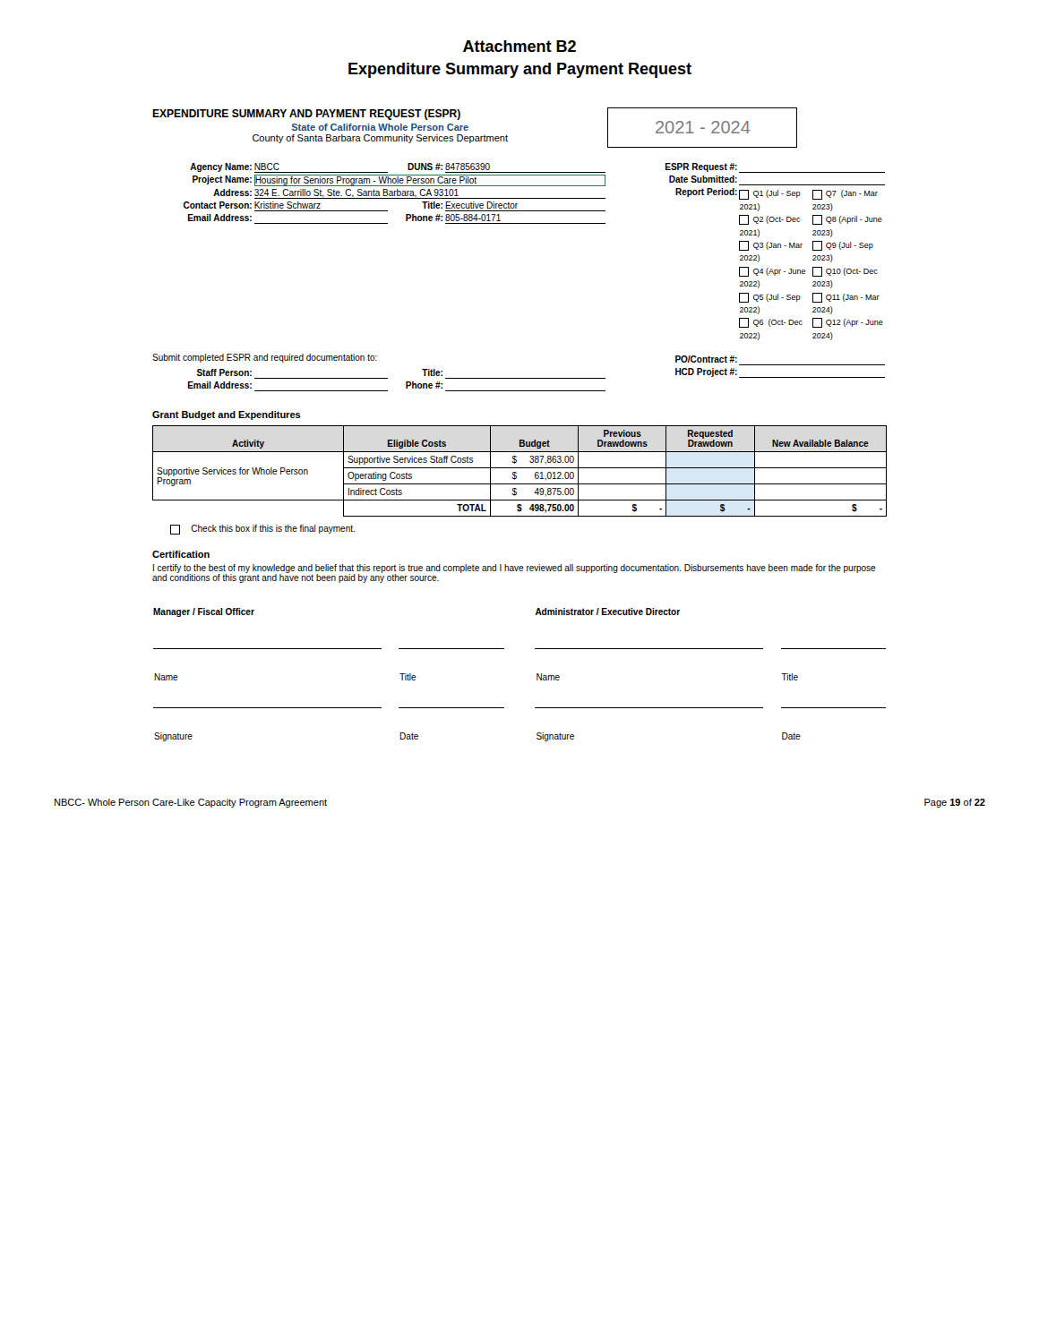Attachment B2
Expenditure Summary and Payment Request
| EXPENDITURE SUMMARY AND PAYMENT REQUEST (ESPR) State of California Whole Person Care County of Santa Barbara Community Services Department | 2021 - 2024 |
| / Agency Name: / NBCC / DUNS #: / 847856390 / / Project Name: / Housing for Seniors Program - Whole Person Care Pilot / / Address: / 324 E. Carrillo St, Ste. C, Santa Barbara, CA 93101 / / Contact Person: / Kristine Schwarz / Title: / Executive Director / / Email Address: / / Phone #: / 805-884-0171 / | / ESPR Request #: / / / Date Submitted: / / / Report Period: / / Q1 (Jul - Sep 2021) Q2 (Oct- Dec 2021) Q3 (Jan - Mar 2022) Q4 (Apr - June 2022) Q5 (Jul - Sep 2022) Q6 (Oct- Dec 2022) / Q7 (Jan - Mar 2023) Q8 (April - June 2023) Q9 (Jul - Sep 2023) Q10 (Oct- Dec 2023) Q11 (Jan - Mar 2024) Q12 (Apr - June 2024) / / |
| Submit completed ESPR and required documentation to: / Staff Person: / / Title: / / / Email Address: / / Phone #: / / | / PO/Contract #: / / / HCD Project #: / / |
Grant Budget and Expenditures
| Activity | Eligible Costs | Budget | Previous Drawdowns | Requested Drawdown | New Available Balance |
| --- | --- | --- | --- | --- | --- |
| Supportive Services for Whole Person Program | Supportive Services Staff Costs | $ 387,863.00 | | | |
| Operating Costs | $ 61,012.00 | | | |
| Indirect Costs | $ 49,875.00 | | | |
| | TOTAL | $ 498,750.00 | $ - | $ - | $ - |
Check this box if this is the final payment.
Certification
I certify to the best of my knowledge and belief that this report is true and complete and I have reviewed all supporting documentation. Disbursements have been made for the purpose and conditions of this grant and have not been paid by any other source.
| Manager / Fiscal Officer | | Administrator / Executive Director |
| / Name / / Title / | | / Name / / Title / |
| / Signature / / Date / | | / Signature / / Date / |
NBCC- Whole Person Care-Like Capacity Program Agreement Page 19 of 22